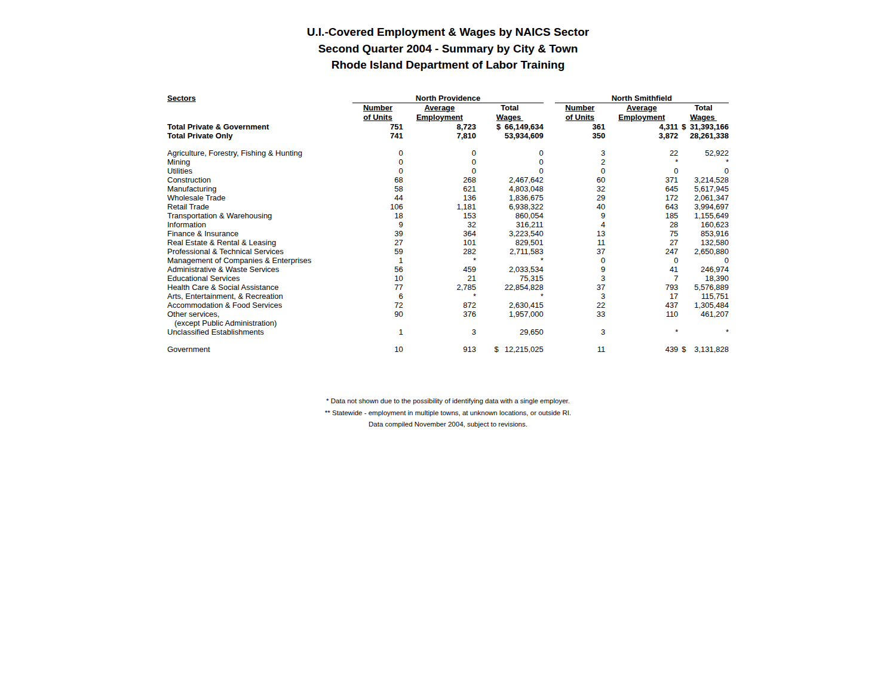U.I.-Covered Employment & Wages by NAICS Sector
Second Quarter 2004 - Summary by City & Town
Rhode Island Department of Labor Training
| Sectors | North Providence | | North Smithfield |
| | Number of Units | Average Employment | Total Wages | | Number of Units | Average Employment | Total Wages |
| Total Private & Government | 751 | 8,723 | $ 66,149,634 | | 361 | 4,311 | $ 31,393,166 |
| Total Private Only | 741 | 7,810 | 53,934,609 | | 350 | 3,872 | 28,261,338 |
| Agriculture, Forestry, Fishing & Hunting | 0 | 0 | 0 | | 3 | 22 | 52,922 |
| Mining | 0 | 0 | 0 | | 2 | * | * |
| Utilities | 0 | 0 | 0 | | 0 | 0 | 0 |
| Construction | 68 | 268 | 2,467,642 | | 60 | 371 | 3,214,528 |
| Manufacturing | 58 | 621 | 4,803,048 | | 32 | 645 | 5,617,945 |
| Wholesale Trade | 44 | 136 | 1,836,675 | | 29 | 172 | 2,061,347 |
| Retail Trade | 106 | 1,181 | 6,938,322 | | 40 | 643 | 3,994,697 |
| Transportation & Warehousing | 18 | 153 | 860,054 | | 9 | 185 | 1,155,649 |
| Information | 9 | 32 | 316,211 | | 4 | 28 | 160,623 |
| Finance & Insurance | 39 | 364 | 3,223,540 | | 13 | 75 | 853,916 |
| Real Estate & Rental & Leasing | 27 | 101 | 829,501 | | 11 | 27 | 132,580 |
| Professional & Technical Services | 59 | 282 | 2,711,583 | | 37 | 247 | 2,650,880 |
| Management of Companies & Enterprises | 1 | * | * | | 0 | 0 | 0 |
| Administrative & Waste Services | 56 | 459 | 2,033,534 | | 9 | 41 | 246,974 |
| Educational Services | 10 | 21 | 75,315 | | 3 | 7 | 18,390 |
| Health Care & Social Assistance | 77 | 2,785 | 22,854,828 | | 37 | 793 | 5,576,889 |
| Arts, Entertainment, & Recreation | 6 | * | * | | 3 | 17 | 115,751 |
| Accommodation & Food Services | 72 | 872 | 2,630,415 | | 22 | 437 | 1,305,484 |
| Other services, (except Public Administration) | 90 | 376 | 1,957,000 | | 33 | 110 | 461,207 |
| Unclassified Establishments | 1 | 3 | 29,650 | | 3 | * | * |
| Government | 10 | 913 | $ 12,215,025 | | 11 | 439 | $ 3,131,828 |
* Data not shown due to the possibility of identifying data with a single employer.
** Statewide - employment in multiple towns, at unknown locations, or outside RI.
Data compiled November 2004, subject to revisions.